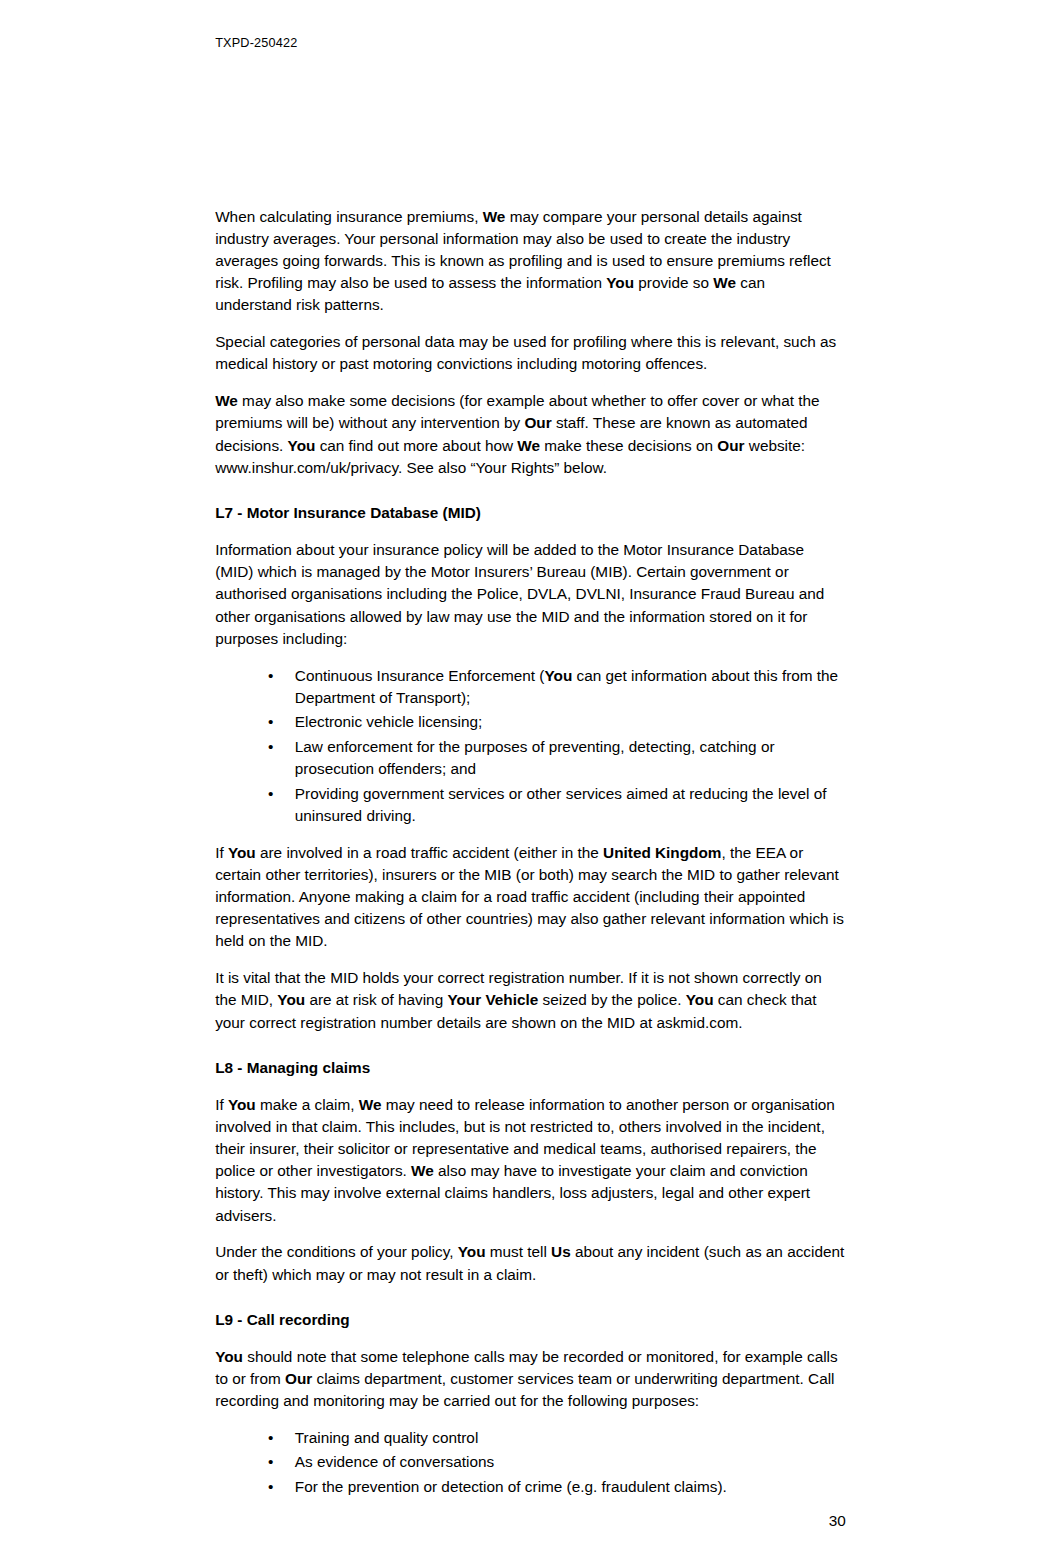TXPD-250422
When calculating insurance premiums, We may compare your personal details against industry averages. Your personal information may also be used to create the industry averages going forwards. This is known as profiling and is used to ensure premiums reflect risk. Profiling may also be used to assess the information You provide so We can understand risk patterns.
Special categories of personal data may be used for profiling where this is relevant, such as medical history or past motoring convictions including motoring offences.
We may also make some decisions (for example about whether to offer cover or what the premiums will be) without any intervention by Our staff. These are known as automated decisions. You can find out more about how We make these decisions on Our website: www.inshur.com/uk/privacy. See also “Your Rights” below.
L7 - Motor Insurance Database (MID)
Information about your insurance policy will be added to the Motor Insurance Database (MID) which is managed by the Motor Insurers’ Bureau (MIB). Certain government or authorised organisations including the Police, DVLA, DVLNI, Insurance Fraud Bureau and other organisations allowed by law may use the MID and the information stored on it for purposes including:
Continuous Insurance Enforcement (You can get information about this from the Department of Transport);
Electronic vehicle licensing;
Law enforcement for the purposes of preventing, detecting, catching or prosecution offenders; and
Providing government services or other services aimed at reducing the level of uninsured driving.
If You are involved in a road traffic accident (either in the United Kingdom, the EEA or certain other territories), insurers or the MIB (or both) may search the MID to gather relevant information. Anyone making a claim for a road traffic accident (including their appointed representatives and citizens of other countries) may also gather relevant information which is held on the MID.
It is vital that the MID holds your correct registration number. If it is not shown correctly on the MID, You are at risk of having Your Vehicle seized by the police. You can check that your correct registration number details are shown on the MID at askmid.com.
L8 - Managing claims
If You make a claim, We may need to release information to another person or organisation involved in that claim. This includes, but is not restricted to, others involved in the incident, their insurer, their solicitor or representative and medical teams, authorised repairers, the police or other investigators. We also may have to investigate your claim and conviction history. This may involve external claims handlers, loss adjusters, legal and other expert advisers.
Under the conditions of your policy, You must tell Us about any incident (such as an accident or theft) which may or may not result in a claim.
L9 - Call recording
You should note that some telephone calls may be recorded or monitored, for example calls to or from Our claims department, customer services team or underwriting department. Call recording and monitoring may be carried out for the following purposes:
Training and quality control
As evidence of conversations
For the prevention or detection of crime (e.g. fraudulent claims).
30